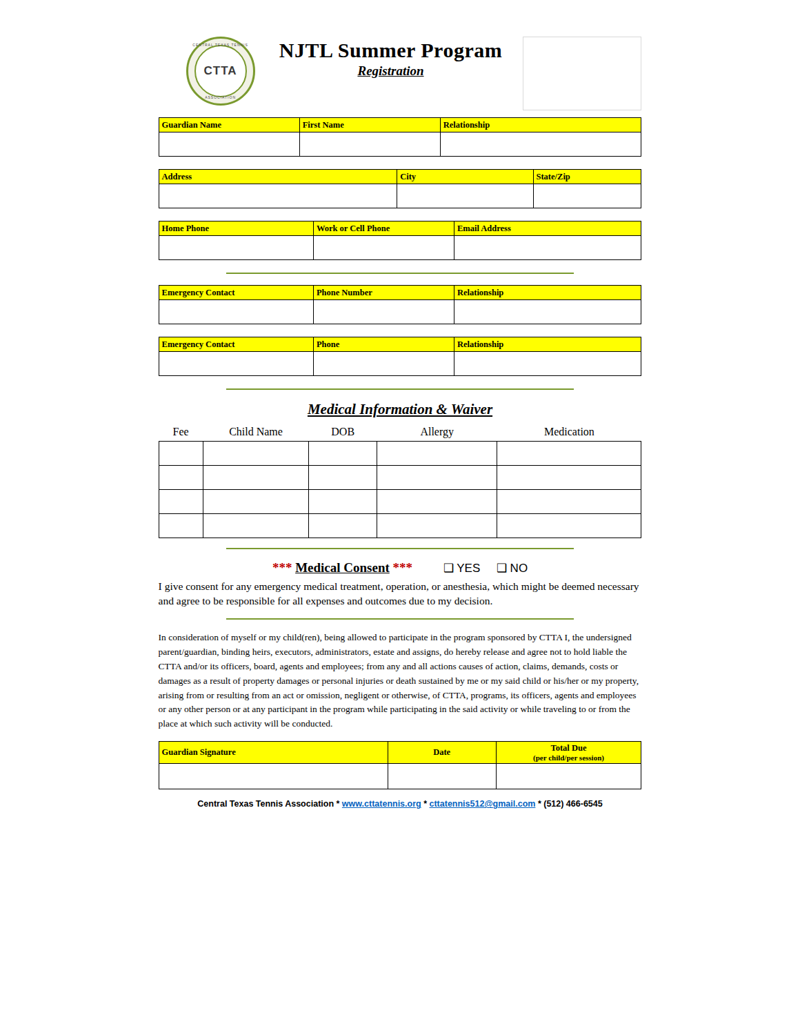CENTRAL TEXAS TENNIS
CTTA
ASSOCIATION
NJTL Summer Program
Registration
| Guardian Name | First Name | Relationship |
| --- | --- | --- |
| Address | City | State/Zip |
| --- | --- | --- |
| Home Phone | Work or Cell Phone | Email Address |
| --- | --- | --- |
| Emergency Contact | Phone Number | Relationship |
| --- | --- | --- |
| Emergency Contact | Phone | Relationship |
| --- | --- | --- |
Medical Information & Waiver
| Fee | Child Name | DOB | Allergy | Medication |
| --- | --- | --- | --- | --- |
*** Medical Consent *** ❑ YES ❑ NO
I give consent for any emergency medical treatment, operation, or anesthesia, which might be deemed necessary and agree to be responsible for all expenses and outcomes due to my decision.
In consideration of myself or my child(ren), being allowed to participate in the program sponsored by CTTA I, the undersigned parent/guardian, binding heirs, executors, administrators, estate and assigns, do hereby release and agree not to hold liable the CTTA and/or its officers, board, agents and employees; from any and all actions causes of action, claims, demands, costs or damages as a result of property damages or personal injuries or death sustained by me or my said child or his/her or my property, arising from or resulting from an act or omission, negligent or otherwise, of CTTA, programs, its officers, agents and employees or any other person or at any participant in the program while participating in the said activity or while traveling to or from the place at which such activity will be conducted.
| Guardian Signature | Date | Total Due (per child/per session) |
| --- | --- | --- |
Central Texas Tennis Association * www.cttatennis.org * cttatennis512@gmail.com * (512) 466-6545